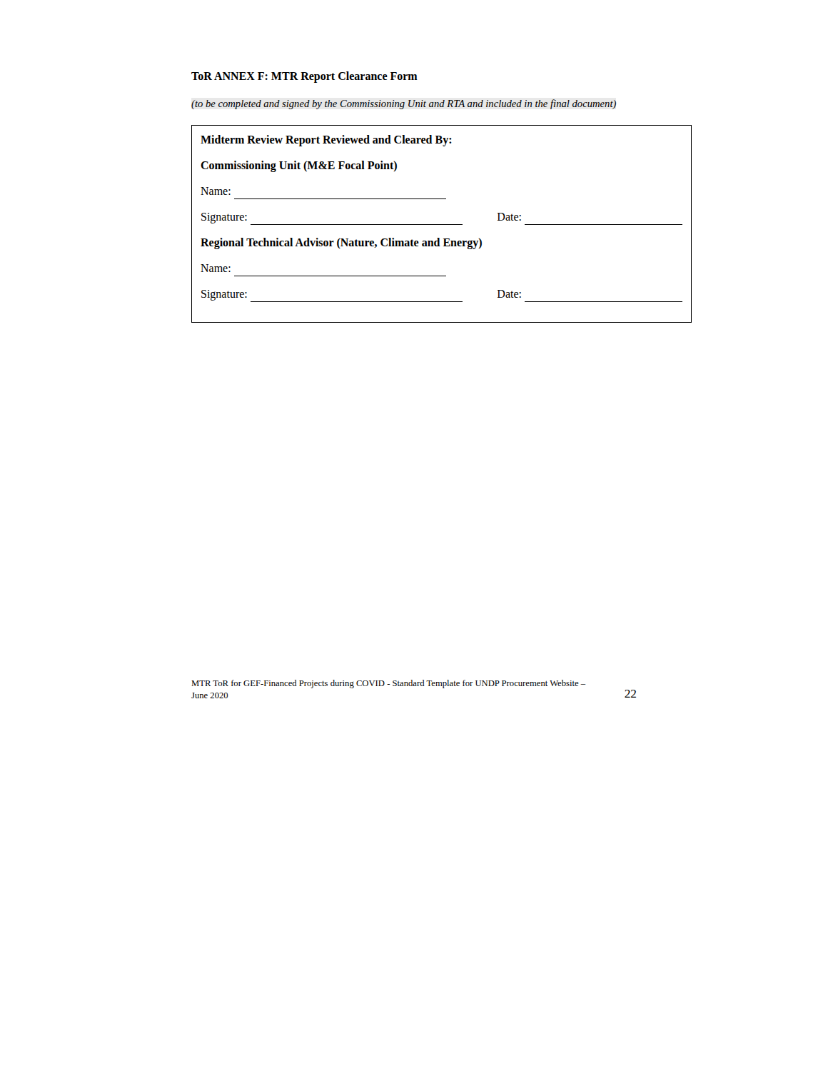ToR ANNEX F: MTR Report Clearance Form
(to be completed and signed by the Commissioning Unit and RTA and included in the final document)
| Midterm Review Report Reviewed and Cleared By: Commissioning Unit (M&E Focal Point) Name: Signature: Date: Regional Technical Advisor (Nature, Climate and Energy) Name: Signature: Date: |
MTR ToR for GEF-Financed Projects during COVID - Standard Template for UNDP Procurement Website – June 2020
22